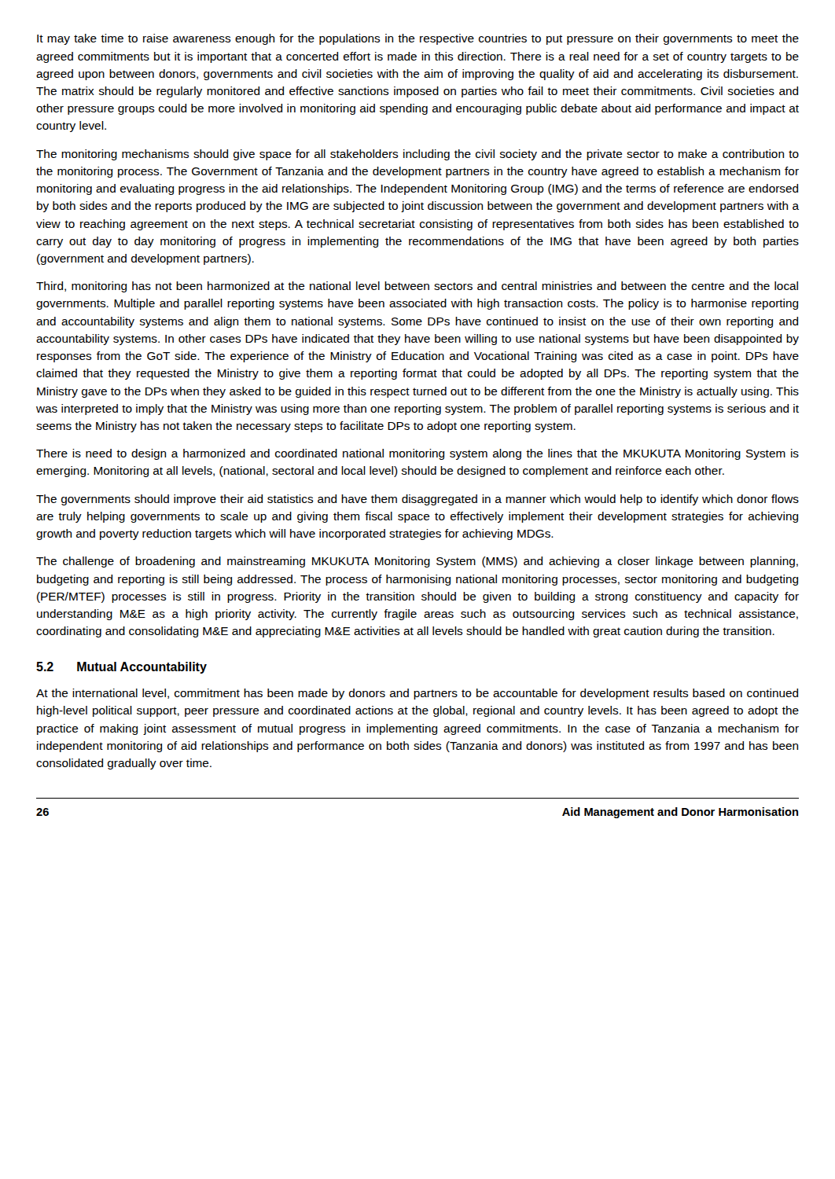It may take time to raise awareness enough for the populations in the respective countries to put pressure on their governments to meet the agreed commitments but it is important that a concerted effort is made in this direction. There is a real need for a set of country targets to be agreed upon between donors, governments and civil societies with the aim of improving the quality of aid and accelerating its disbursement. The matrix should be regularly monitored and effective sanctions imposed on parties who fail to meet their commitments. Civil societies and other pressure groups could be more involved in monitoring aid spending and encouraging public debate about aid performance and impact at country level.
The monitoring mechanisms should give space for all stakeholders including the civil society and the private sector to make a contribution to the monitoring process. The Government of Tanzania and the development partners in the country have agreed to establish a mechanism for monitoring and evaluating progress in the aid relationships. The Independent Monitoring Group (IMG) and the terms of reference are endorsed by both sides and the reports produced by the IMG are subjected to joint discussion between the government and development partners with a view to reaching agreement on the next steps. A technical secretariat consisting of representatives from both sides has been established to carry out day to day monitoring of progress in implementing the recommendations of the IMG that have been agreed by both parties (government and development partners).
Third, monitoring has not been harmonized at the national level between sectors and central ministries and between the centre and the local governments. Multiple and parallel reporting systems have been associated with high transaction costs. The policy is to harmonise reporting and accountability systems and align them to national systems. Some DPs have continued to insist on the use of their own reporting and accountability systems. In other cases DPs have indicated that they have been willing to use national systems but have been disappointed by responses from the GoT side. The experience of the Ministry of Education and Vocational Training was cited as a case in point. DPs have claimed that they requested the Ministry to give them a reporting format that could be adopted by all DPs. The reporting system that the Ministry gave to the DPs when they asked to be guided in this respect turned out to be different from the one the Ministry is actually using. This was interpreted to imply that the Ministry was using more than one reporting system. The problem of parallel reporting systems is serious and it seems the Ministry has not taken the necessary steps to facilitate DPs to adopt one reporting system.
There is need to design a harmonized and coordinated national monitoring system along the lines that the MKUKUTA Monitoring System is emerging. Monitoring at all levels, (national, sectoral and local level) should be designed to complement and reinforce each other.
The governments should improve their aid statistics and have them disaggregated in a manner which would help to identify which donor flows are truly helping governments to scale up and giving them fiscal space to effectively implement their development strategies for achieving growth and poverty reduction targets which will have incorporated strategies for achieving MDGs.
The challenge of broadening and mainstreaming MKUKUTA Monitoring System (MMS) and achieving a closer linkage between planning, budgeting and reporting is still being addressed. The process of harmonising national monitoring processes, sector monitoring and budgeting (PER/MTEF) processes is still in progress. Priority in the transition should be given to building a strong constituency and capacity for understanding M&E as a high priority activity. The currently fragile areas such as outsourcing services such as technical assistance, coordinating and consolidating M&E and appreciating M&E activities at all levels should be handled with great caution during the transition.
5.2 Mutual Accountability
At the international level, commitment has been made by donors and partners to be accountable for development results based on continued high-level political support, peer pressure and coordinated actions at the global, regional and country levels. It has been agreed to adopt the practice of making joint assessment of mutual progress in implementing agreed commitments. In the case of Tanzania a mechanism for independent monitoring of aid relationships and performance on both sides (Tanzania and donors) was instituted as from 1997 and has been consolidated gradually over time.
26 Aid Management and Donor Harmonisation